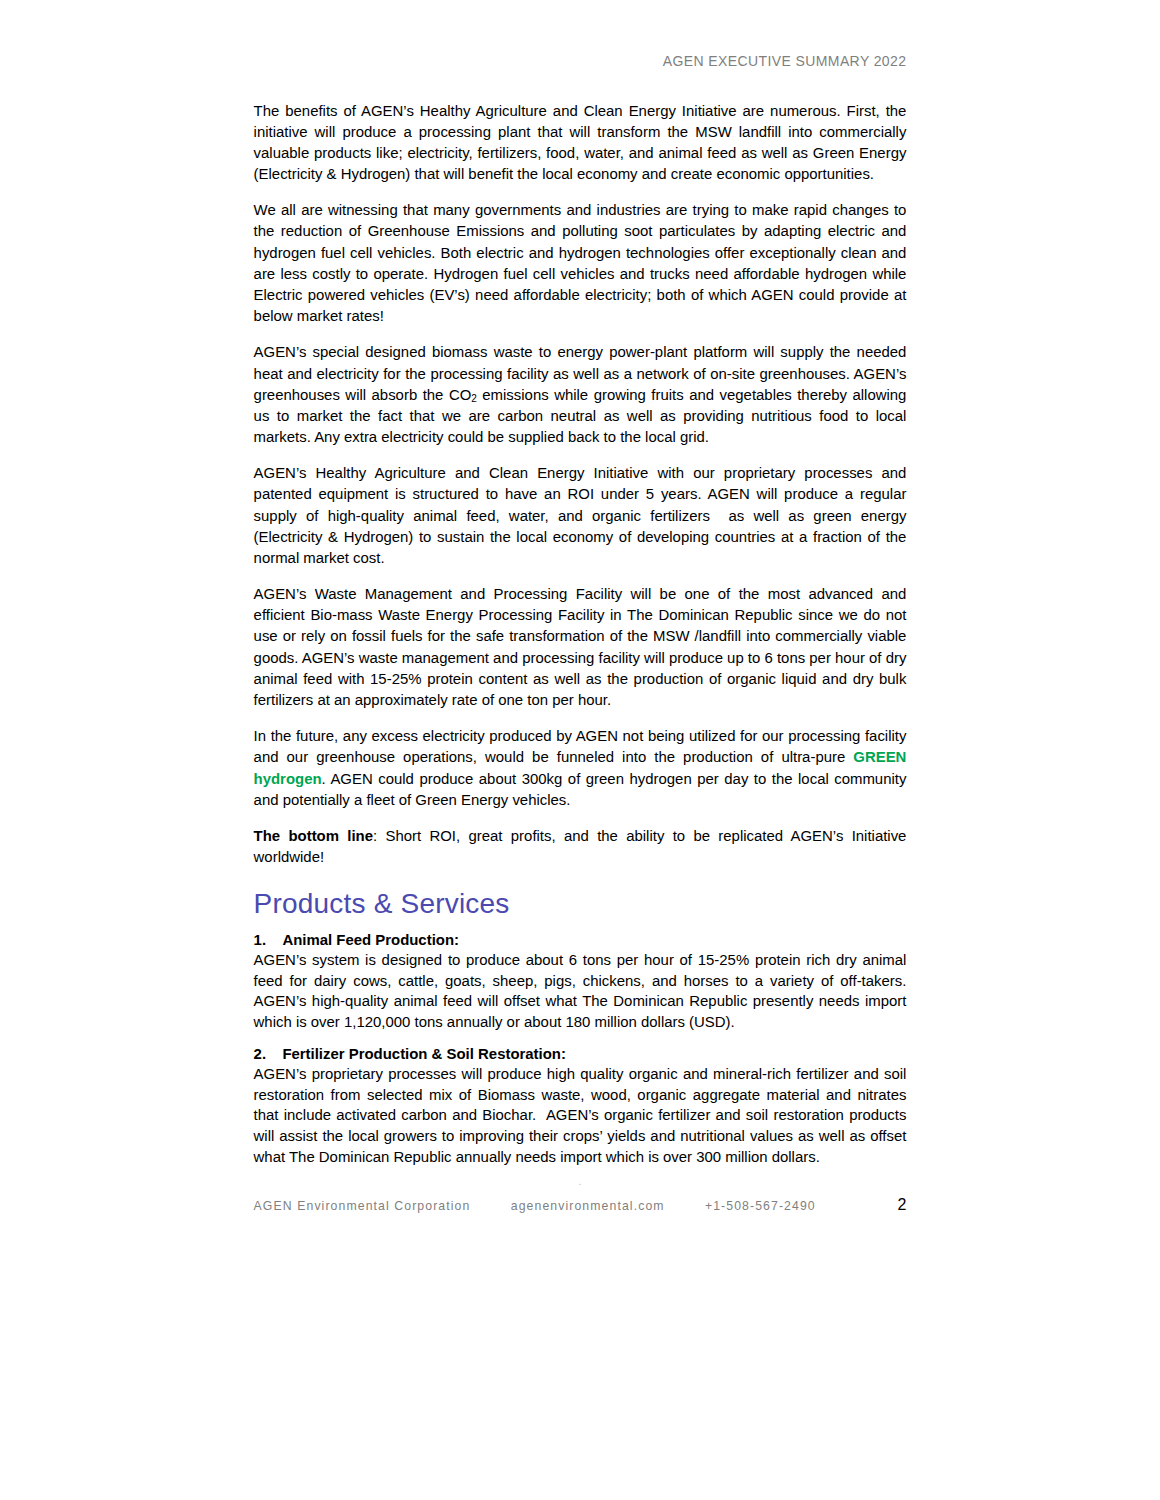AGEN EXECUTIVE SUMMARY 2022
The benefits of AGEN’s Healthy Agriculture and Clean Energy Initiative are numerous. First, the initiative will produce a processing plant that will transform the MSW landfill into commercially valuable products like; electricity, fertilizers, food, water, and animal feed as well as Green Energy (Electricity & Hydrogen) that will benefit the local economy and create economic opportunities.
We all are witnessing that many governments and industries are trying to make rapid changes to the reduction of Greenhouse Emissions and polluting soot particulates by adapting electric and hydrogen fuel cell vehicles. Both electric and hydrogen technologies offer exceptionally clean and are less costly to operate. Hydrogen fuel cell vehicles and trucks need affordable hydrogen while Electric powered vehicles (EV’s) need affordable electricity; both of which AGEN could provide at below market rates!
AGEN’s special designed biomass waste to energy power-plant platform will supply the needed heat and electricity for the processing facility as well as a network of on-site greenhouses. AGEN’s greenhouses will absorb the CO2 emissions while growing fruits and vegetables thereby allowing us to market the fact that we are carbon neutral as well as providing nutritious food to local markets. Any extra electricity could be supplied back to the local grid.
AGEN’s Healthy Agriculture and Clean Energy Initiative with our proprietary processes and patented equipment is structured to have an ROI under 5 years. AGEN will produce a regular supply of high-quality animal feed, water, and organic fertilizers as well as green energy (Electricity & Hydrogen) to sustain the local economy of developing countries at a fraction of the normal market cost.
AGEN’s Waste Management and Processing Facility will be one of the most advanced and efficient Bio-mass Waste Energy Processing Facility in The Dominican Republic since we do not use or rely on fossil fuels for the safe transformation of the MSW /landfill into commercially viable goods. AGEN’s waste management and processing facility will produce up to 6 tons per hour of dry animal feed with 15-25% protein content as well as the production of organic liquid and dry bulk fertilizers at an approximately rate of one ton per hour.
In the future, any excess electricity produced by AGEN not being utilized for our processing facility and our greenhouse operations, would be funneled into the production of ultra-pure GREEN hydrogen. AGEN could produce about 300kg of green hydrogen per day to the local community and potentially a fleet of Green Energy vehicles.
The bottom line: Short ROI, great profits, and the ability to be replicated AGEN’s Initiative worldwide!
Products & Services
1. Animal Feed Production:
AGEN’s system is designed to produce about 6 tons per hour of 15-25% protein rich dry animal feed for dairy cows, cattle, goats, sheep, pigs, chickens, and horses to a variety of off-takers. AGEN’s high-quality animal feed will offset what The Dominican Republic presently needs import which is over 1,120,000 tons annually or about 180 million dollars (USD).
2. Fertilizer Production & Soil Restoration:
AGEN’s proprietary processes will produce high quality organic and mineral-rich fertilizer and soil restoration from selected mix of Biomass waste, wood, organic aggregate material and nitrates that include activated carbon and Biochar. AGEN’s organic fertilizer and soil restoration products will assist the local growers to improving their crops’ yields and nutritional values as well as offset what The Dominican Republic annually needs import which is over 300 million dollars.
.
AGEN Environmental Corporation agenenvironmental.com +1-508-567-2490 2